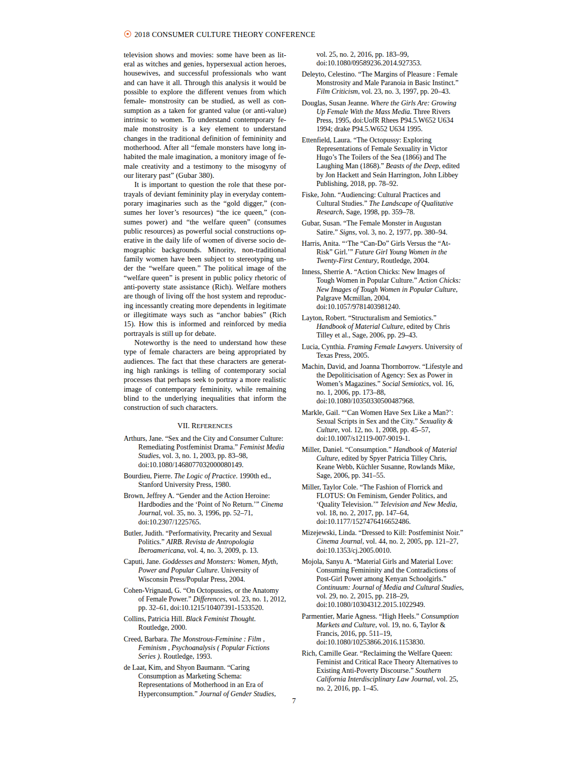⦿ 2018 CONSUMER CULTURE THEORY CONFERENCE
television shows and movies: some have been as literal as witches and genies, hypersexual action heroes, housewives, and successful professionals who want and can have it all. Through this analysis it would be possible to explore the different venues from which female- monstrosity can be studied, as well as consumption as a taken for granted value (or anti-value) intrinsic to women. To understand contemporary female monstrosity is a key element to understand changes in the traditional definition of femininity and motherhood. After all “female monsters have long inhabited the male imagination, a monitory image of female creativity and a testimony to the misogyny of our literary past” (Gubar 380).
It is important to question the role that these portrayals of deviant femininity play in everyday contemporary imaginaries such as the “gold digger,” (consumes her lover’s resources) “the ice queen,” (consumes power) and “the welfare queen” (consumes public resources) as powerful social constructions operative in the daily life of women of diverse socio demographic backgrounds. Minority, non-traditional family women have been subject to stereotyping under the “welfare queen.” The political image of the “welfare queen” is present in public policy rhetoric of anti-poverty state assistance (Rich). Welfare mothers are though of living off the host system and reproducing incessantly creating more dependents in legitimate or illegitimate ways such as “anchor babies” (Rich 15). How this is informed and reinforced by media portrayals is still up for debate.
Noteworthy is the need to understand how these type of female characters are being appropriated by audiences. The fact that these characters are generating high rankings is telling of contemporary social processes that perhaps seek to portray a more realistic image of contemporary femininity, while remaining blind to the underlying inequalities that inform the construction of such characters.
VII. REFERENCES
Arthurs, Jane. “Sex and the City and Consumer Culture: Remediating Postfeminist Drama.” Feminist Media Studies, vol. 3, no. 1, 2003, pp. 83–98, doi:10.1080/1468077032000080149.
Bourdieu, Pierre. The Logic of Practice. 1990th ed., Stanford University Press, 1980.
Brown, Jeffrey A. “Gender and the Action Heroine: Hardbodies and the ‘Point of No Return.’” Cinema Journal, vol. 35, no. 3, 1996, pp. 52–71, doi:10.2307/1225765.
Butler, Judith. “Performativity, Precarity and Sexual Politics.” AIRB. Revista de Antropologia Iberoamericana, vol. 4, no. 3, 2009, p. 13.
Caputi, Jane. Goddesses and Monsters: Women, Myth, Power and Popular Culture. University of Wisconsin Press/Popular Press, 2004.
Cohen-Vrignaud, G. “On Octopussies, or the Anatomy of Female Power.” Differences, vol. 23, no. 1, 2012, pp. 32–61, doi:10.1215/10407391-1533520.
Collins, Patricia Hill. Black Feminist Thought. Routledge, 2000.
Creed, Barbara. The Monstrous-Feminine : Film , Feminism , Psychoanalysis ( Popular Fictions Series ). Routledge, 1993.
de Laat, Kim, and Shyon Baumann. “Caring Consumption as Marketing Schema: Representations of Motherhood in an Era of Hyperconsumption.” Journal of Gender Studies, vol. 25, no. 2, 2016, pp. 183–99, doi:10.1080/09589236.2014.927353.
Deleyto, Celestino. “The Margins of Pleasure : Female Monstrosity and Male Paranoia in Basic Instinct.” Film Criticism, vol. 23, no. 3, 1997, pp. 20–43.
Douglas, Susan Jeanne. Where the Girls Are: Growing Up Female With the Mass Media. Three Rivers Press, 1995, doi:UofR Rhees P94.5.W652 U634 1994; drake P94.5.W652 U634 1995.
Ettenfield, Laura. “The Octopussy: Exploring Representations of Female Sexuality in Victor Hugo’s The Toilers of the Sea (1866) and The Laughing Man (1868).” Beasts of the Deep, edited by Jon Hackett and Seán Harrington, John Libbey Publishing, 2018, pp. 78–92.
Fiske, John. “Audiencing: Cultural Practices and Cultural Studies.” The Landscape of Qualitative Research, Sage, 1998, pp. 359–78.
Gubar, Susan. “The Female Monster in Augustan Satire.” Signs, vol. 3, no. 2, 1977, pp. 380–94.
Harris, Anita. “‘The “Can-Do” Girls Versus the “At-Risk” Girl.’” Future Girl Young Women in the Twenty-First Century, Routledge, 2004.
Inness, Sherrie A. “Action Chicks: New Images of Tough Women in Popular Culture.” Action Chicks: New Images of Tough Women in Popular Culture, Palgrave Mcmillan, 2004, doi:10.1057/9781403981240.
Layton, Robert. “Structuralism and Semiotics.” Handbook of Material Culture, edited by Chris Tilley et al., Sage, 2006, pp. 29–43.
Lucia, Cynthia. Framing Female Lawyers. University of Texas Press, 2005.
Machin, David, and Joanna Thornborrow. “Lifestyle and the Depoliticisation of Agency: Sex as Power in Women’s Magazines.” Social Semiotics, vol. 16, no. 1, 2006, pp. 173–88, doi:10.1080/10350330500487968.
Markle, Gail. “‘Can Women Have Sex Like a Man?’: Sexual Scripts in Sex and the City.” Sexuality & Culture, vol. 12, no. 1, 2008, pp. 45–57, doi:10.1007/s12119-007-9019-1.
Miller, Daniel. “Consumption.” Handbook of Material Culture, edited by Spyer Patricia Tilley Chris, Keane Webb, Küchler Susanne, Rowlands Mike, Sage, 2006, pp. 341–55.
Miller, Taylor Cole. “The Fashion of Florrick and FLOTUS: On Feminism, Gender Politics, and ‘Quality Television.’” Television and New Media, vol. 18, no. 2, 2017, pp. 147–64, doi:10.1177/1527476416652486.
Mizejewski, Linda. “Dressed to Kill: Postfeminist Noir.” Cinema Journal, vol. 44, no. 2, 2005, pp. 121–27, doi:10.1353/cj.2005.0010.
Mojola, Sanyu A. “Material Girls and Material Love: Consuming Femininity and the Contradictions of Post-Girl Power among Kenyan Schoolgirls.” Continuum: Journal of Media and Cultural Studies, vol. 29, no. 2, 2015, pp. 218–29, doi:10.1080/10304312.2015.1022949.
Parmentier, Marie Agness. “High Heels.” Consumption Markets and Culture, vol. 19, no. 6, Taylor & Francis, 2016, pp. 511–19, doi:10.1080/10253866.2016.1153830.
Rich, Camille Gear. “Reclaiming the Welfare Queen: Feminist and Critical Race Theory Alternatives to Existing Anti-Poverty Discourse.” Southern California Interdisciplinary Law Journal, vol. 25, no. 2, 2016, pp. 1–45.
7